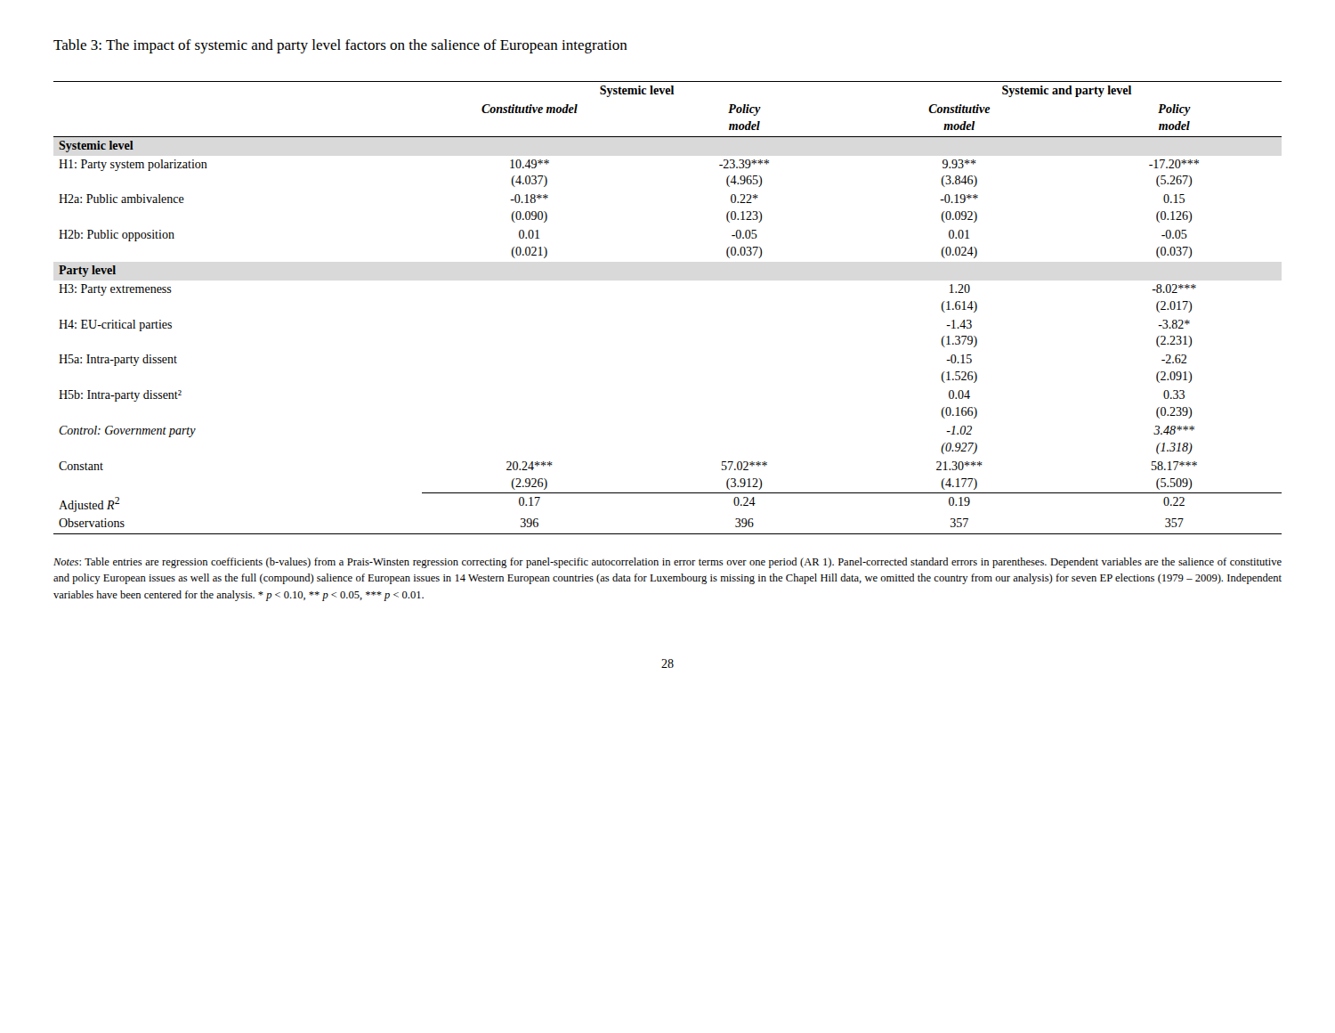Table 3: The impact of systemic and party level factors on the salience of European integration
| | Systemic level | Systemic and party level |
| --- | --- | --- |
| | Constitutive model | Policy model | Constitutive model | Policy model |
| Systemic level |
| H1: Party system polarization | 10.49** | -23.39*** | 9.93** | -17.20*** |
| (4.037) | (4.965) | (3.846) | (5.267) |
| H2a: Public ambivalence | -0.18** | 0.22* | -0.19** | 0.15 |
| (0.090) | (0.123) | (0.092) | (0.126) |
| H2b: Public opposition | 0.01 | -0.05 | 0.01 | -0.05 |
| (0.021) | (0.037) | (0.024) | (0.037) |
| Party level |
| H3: Party extremeness | | | 1.20 | -8.02*** |
| | | (1.614) | (2.017) |
| H4: EU-critical parties | | | -1.43 | -3.82* |
| | | (1.379) | (2.231) |
| H5a: Intra-party dissent | | | -0.15 | -2.62 |
| | | (1.526) | (2.091) |
| H5b: Intra-party dissent² | | | 0.04 | 0.33 |
| | | (0.166) | (0.239) |
| Control: Government party | | | -1.02 | 3.48*** |
| | | (0.927) | (1.318) |
| Constant | 20.24*** | 57.02*** | 21.30*** | 58.17*** |
| (2.926) | (3.912) | (4.177) | (5.509) |
| Adjusted R 2 | 0.17 | 0.24 | 0.19 | 0.22 |
| Observations | 396 | 396 | 357 | 357 |
Notes: Table entries are regression coefficients (b-values) from a Prais-Winsten regression correcting for panel-specific autocorrelation in error terms over one period (AR 1). Panel-corrected standard errors in parentheses. Dependent variables are the salience of constitutive and policy European issues as well as the full (compound) salience of European issues in 14 Western European countries (as data for Luxembourg is missing in the Chapel Hill data, we omitted the country from our analysis) for seven EP elections (1979 – 2009). Independent variables have been centered for the analysis. * p < 0.10, ** p < 0.05, *** p < 0.01.
28